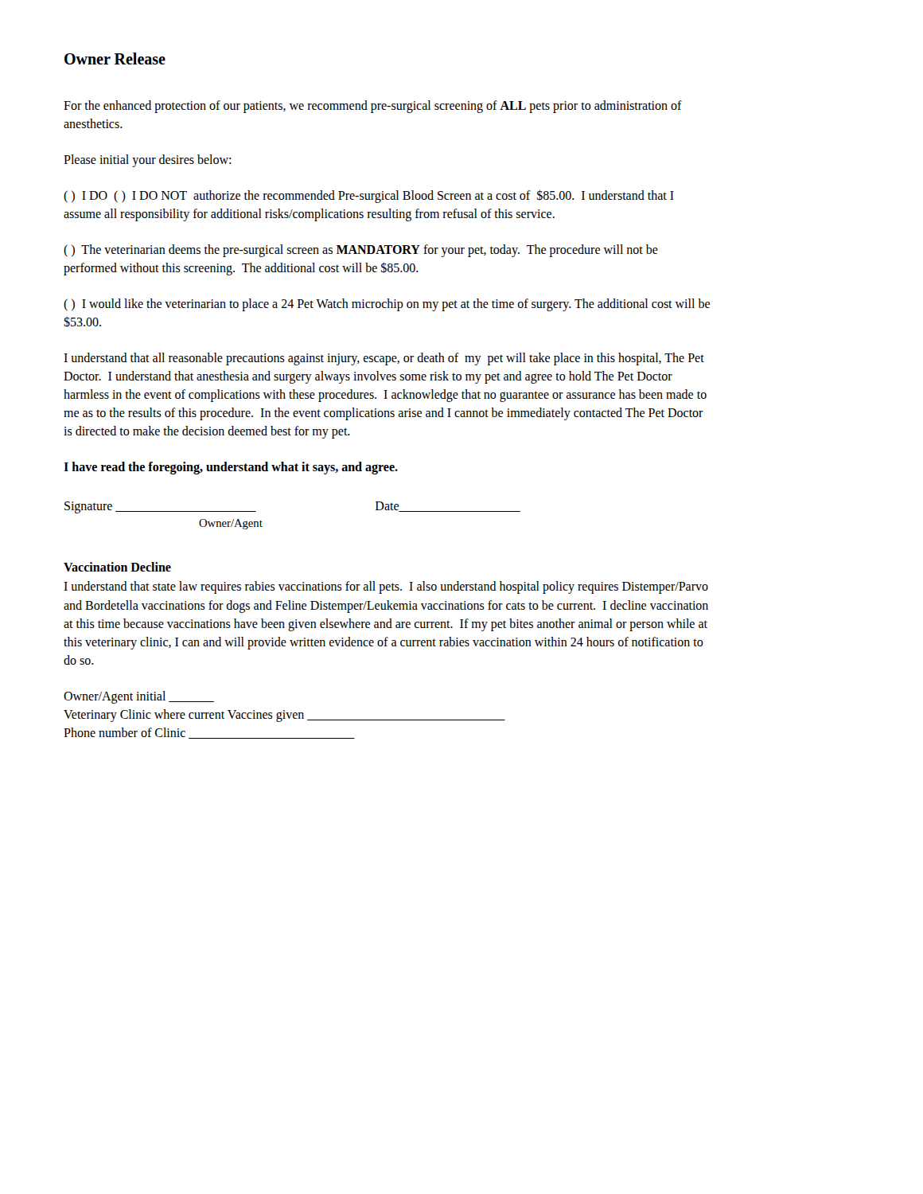Owner Release
For the enhanced protection of our patients, we recommend pre-surgical screening of ALL pets prior to administration of anesthetics.
Please initial your desires below:
( ) I DO ( ) I DO NOT authorize the recommended Pre-surgical Blood Screen at a cost of $85.00. I understand that I assume all responsibility for additional risks/complications resulting from refusal of this service.
( ) The veterinarian deems the pre-surgical screen as MANDATORY for your pet, today. The procedure will not be performed without this screening. The additional cost will be $85.00.
( ) I would like the veterinarian to place a 24 Pet Watch microchip on my pet at the time of surgery. The additional cost will be $53.00.
I understand that all reasonable precautions against injury, escape, or death of my pet will take place in this hospital, The Pet Doctor. I understand that anesthesia and surgery always involves some risk to my pet and agree to hold The Pet Doctor harmless in the event of complications with these procedures. I acknowledge that no guarantee or assurance has been made to me as to the results of this procedure. In the event complications arise and I cannot be immediately contacted The Pet Doctor is directed to make the decision deemed best for my pet.
I have read the foregoing, understand what it says, and agree.
Signature ______________________Date___________________
Owner/Agent
Vaccination Decline
I understand that state law requires rabies vaccinations for all pets. I also understand hospital policy requires Distemper/Parvo and Bordetella vaccinations for dogs and Feline Distemper/Leukemia vaccinations for cats to be current. I decline vaccination at this time because vaccinations have been given elsewhere and are current. If my pet bites another animal or person while at this veterinary clinic, I can and will provide written evidence of a current rabies vaccination within 24 hours of notification to do so.
Owner/Agent initial _______
Veterinary Clinic where current Vaccines given _______________________________
Phone number of Clinic __________________________